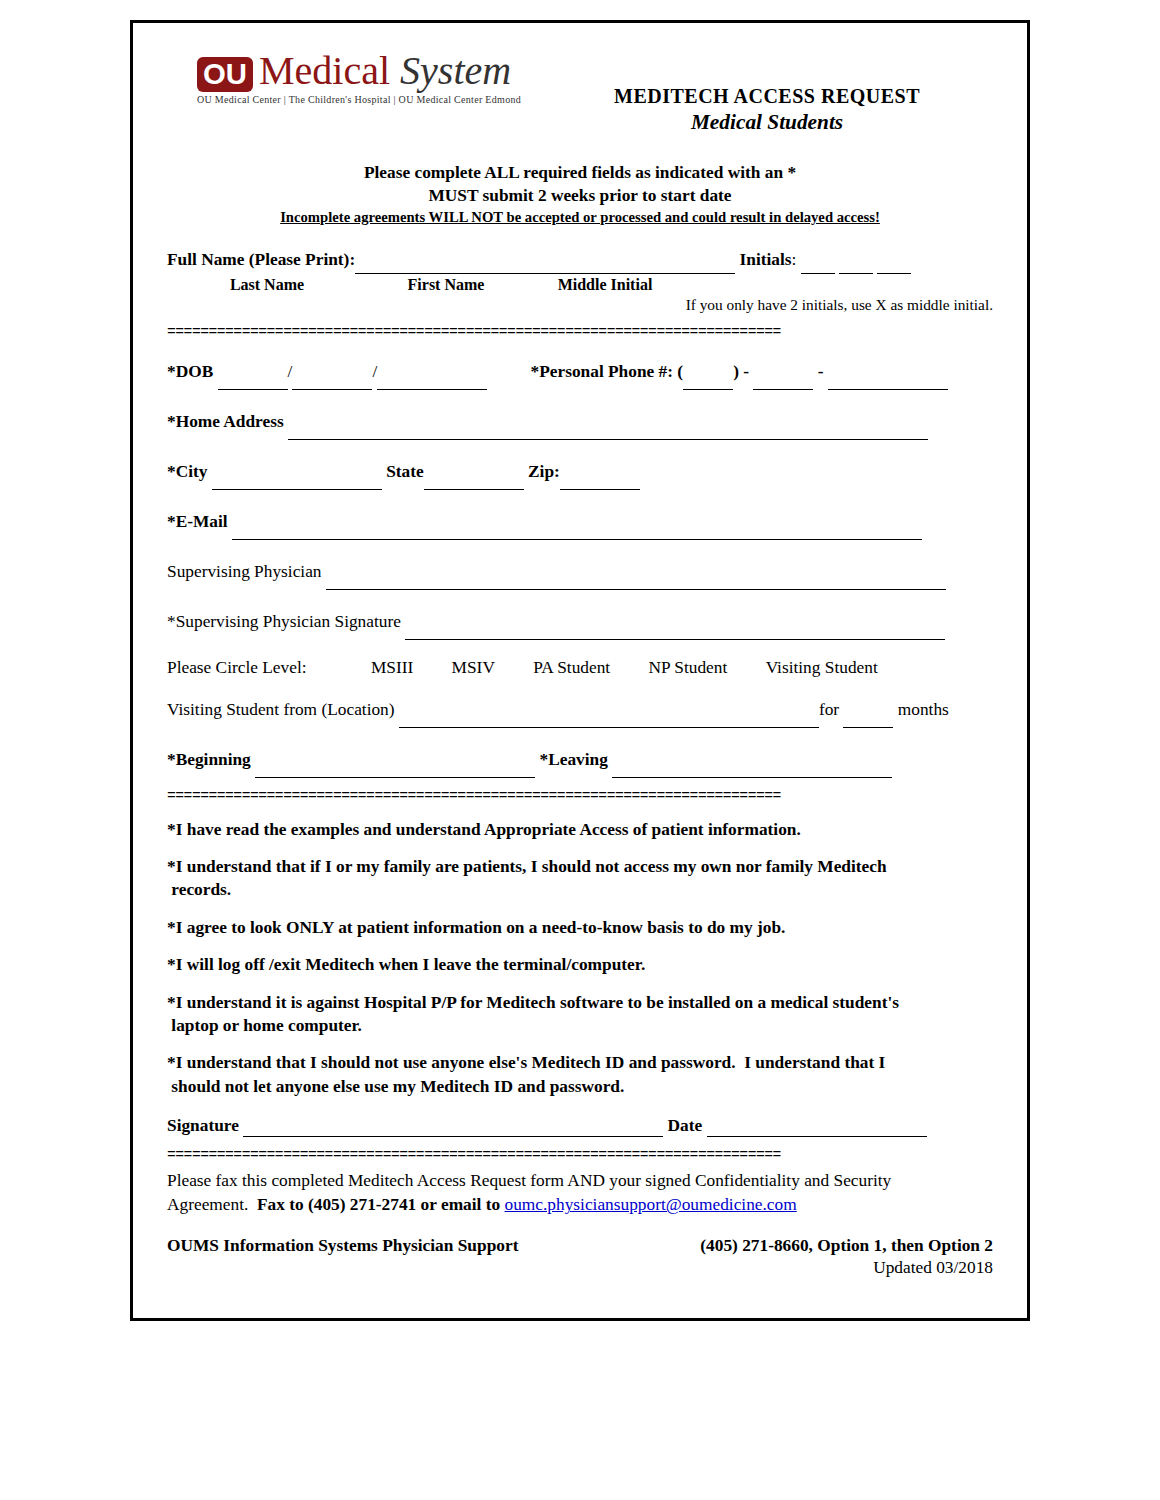OU Medical System
OU Medical Center | The Children's Hospital | OU Medical Center Edmond
MEDITECH ACCESS REQUEST
Medical Students
Please complete ALL required fields as indicated with an *
MUST submit 2 weeks prior to start date
Incomplete agreements WILL NOT be accepted or processed and could result in delayed access!
Full Name (Please Print): Initials:
Last Name First Name Middle Initial
If you only have 2 initials, use X as middle initial.
==========================================================================
*DOB / / *Personal Phone #: ( ) - -
*Home Address
*City State Zip:
*E-Mail
Supervising Physician
*Supervising Physician Signature
Please Circle Level: MSIII MSIV PA Student NP Student Visiting Student
Visiting Student from (Location) for months
*Beginning *Leaving
==========================================================================
*I have read the examples and understand Appropriate Access of patient information.
*I understand that if I or my family are patients, I should not access my own nor family Meditech
records.
*I agree to look ONLY at patient information on a need-to-know basis to do my job.
*I will log off /exit Meditech when I leave the terminal/computer.
*I understand it is against Hospital P/P for Meditech software to be installed on a medical student's
laptop or home computer.
*I understand that I should not use anyone else's Meditech ID and password. I understand that I
should not let anyone else use my Meditech ID and password.
Signature Date
==========================================================================
Please fax this completed Meditech Access Request form AND your signed Confidentiality and Security
Agreement. Fax to (405) 271-2741 or email to oumc.physiciansupport@oumedicine.com
OUMS Information Systems Physician Support
(405) 271-8660, Option 1, then Option 2
Updated 03/2018